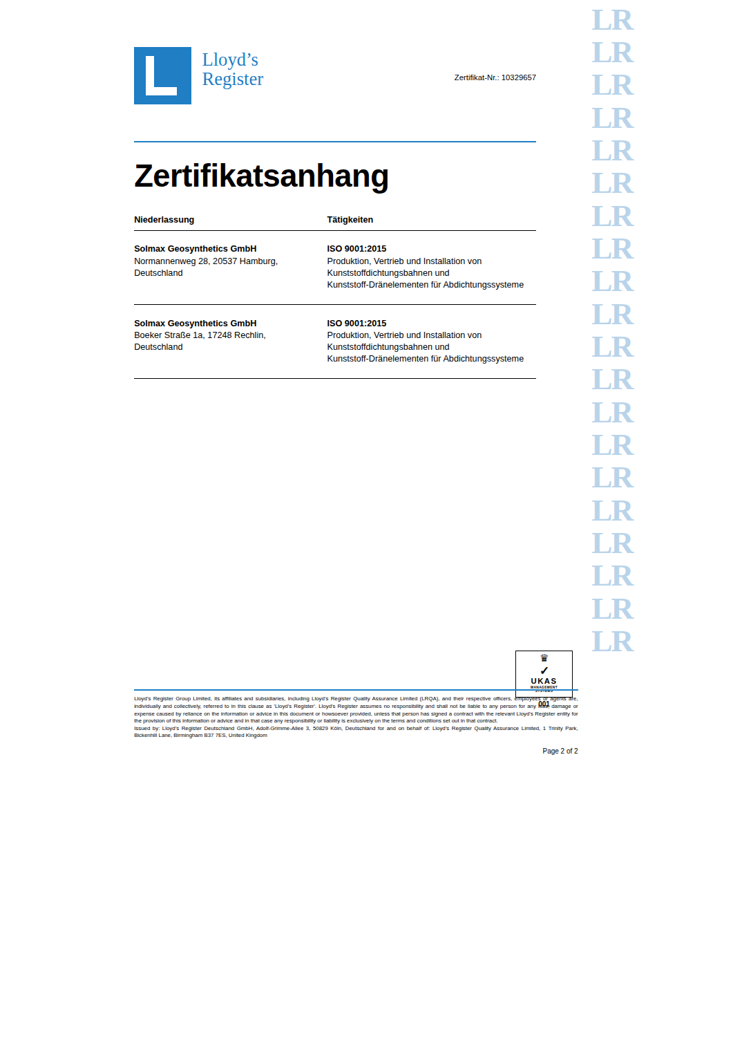LR LR LR LR LR LR LR LR LR LR LR LR LR LR LR LR LR LR LR LR
Lloyd’s
Register
Zertifikat-Nr.: 10329657
Zertifikatsanhang
| Niederlassung | Tätigkeiten |
| --- | --- |
| Solmax Geosynthetics GmbH Normannenweg 28, 20537 Hamburg, Deutschland | ISO 9001:2015 Produktion, Vertrieb und Installation von Kunststoffdichtungsbahnen und Kunststoff-Dränelementen für Abdichtungssysteme |
| Solmax Geosynthetics GmbH Boeker Straße 1a, 17248 Rechlin, Deutschland | ISO 9001:2015 Produktion, Vertrieb und Installation von Kunststoffdichtungsbahnen und Kunststoff-Dränelementen für Abdichtungssysteme |
♛
✓
UKAS
MANAGEMENT
SYSTEMS
001
Lloyd's Register Group Limited, its affiliates and subsidiaries, including Lloyd's Register Quality Assurance Limited (LRQA), and their respective officers, employees or agents are, individually and collectively, referred to in this clause as 'Lloyd's Register'. Lloyd's Register assumes no responsibility and shall not be liable to any person for any loss, damage or expense caused by reliance on the information or advice in this document or howsoever provided, unless that person has signed a contract with the relevant Lloyd's Register entity for the provision of this information or advice and in that case any responsibility or liability is exclusively on the terms and conditions set out in that contract.
Issued by: Lloyd's Register Deutschland GmbH, Adolf-Grimme-Allee 3, 50829 Köln, Deutschland for and on behalf of: Lloyd's Register Quality Assurance Limited, 1 Trinity Park, Bickenhill Lane, Birmingham B37 7ES, United Kingdom
Page 2 of 2